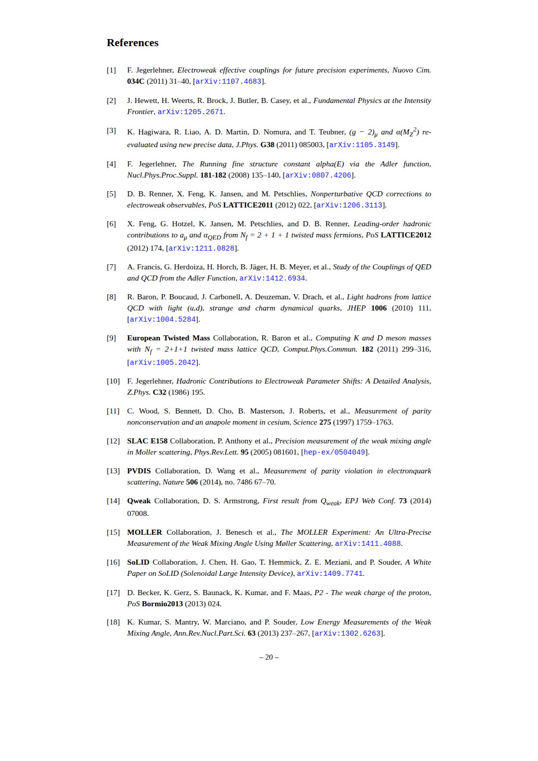References
[1] F. Jegerlehner, Electroweak effective couplings for future precision experiments, Nuovo Cim. 034C (2011) 31–40, [arXiv:1107.4683].
[2] J. Hewett, H. Weerts, R. Brock, J. Butler, B. Casey, et al., Fundamental Physics at the Intensity Frontier, arXiv:1205.2671.
[3] K. Hagiwara, R. Liao, A. D. Martin, D. Nomura, and T. Teubner, (g − 2)μ and α(MZ2) re-evaluated using new precise data, J.Phys. G38 (2011) 085003, [arXiv:1105.3149].
[4] F. Jegerlehner, The Running fine structure constant alpha(E) via the Adler function, Nucl.Phys.Proc.Suppl. 181-182 (2008) 135–140, [arXiv:0807.4206].
[5] D. B. Renner, X. Feng, K. Jansen, and M. Petschlies, Nonperturbative QCD corrections to electroweak observables, PoS LATTICE2011 (2012) 022, [arXiv:1206.3113].
[6] X. Feng, G. Hotzel, K. Jansen, M. Petschlies, and D. B. Renner, Leading-order hadronic contributions to aμ and αQED from Nf = 2 + 1 + 1 twisted mass fermions, PoS LATTICE2012 (2012) 174, [arXiv:1211.0828].
[7] A. Francis, G. Herdoiza, H. Horch, B. Jäger, H. B. Meyer, et al., Study of the Couplings of QED and QCD from the Adler Function, arXiv:1412.6934.
[8] R. Baron, P. Boucaud, J. Carbonell, A. Deuzeman, V. Drach, et al., Light hadrons from lattice QCD with light (u,d), strange and charm dynamical quarks, JHEP 1006 (2010) 111, [arXiv:1004.5284].
[9] European Twisted Mass Collaboration, R. Baron et al., Computing K and D meson masses with Nf = 2+1+1 twisted mass lattice QCD, Comput.Phys.Commun. 182 (2011) 299–316, [arXiv:1005.2042].
[10] F. Jegerlehner, Hadronic Contributions to Electroweak Parameter Shifts: A Detailed Analysis, Z.Phys. C32 (1986) 195.
[11] C. Wood, S. Bennett, D. Cho, B. Masterson, J. Roberts, et al., Measurement of parity nonconservation and an anapole moment in cesium, Science 275 (1997) 1759–1763.
[12] SLAC E158 Collaboration, P. Anthony et al., Precision measurement of the weak mixing angle in Moller scattering, Phys.Rev.Lett. 95 (2005) 081601, [hep-ex/0504049].
[13] PVDIS Collaboration, D. Wang et al., Measurement of parity violation in electronquark scattering, Nature 506 (2014), no. 7486 67–70.
[14] Qweak Collaboration, D. S. Armstrong, First result from Qweak, EPJ Web Conf. 73 (2014) 07008.
[15] MOLLER Collaboration, J. Benesch et al., The MOLLER Experiment: An Ultra-Precise Measurement of the Weak Mixing Angle Using Møller Scattering, arXiv:1411.4088.
[16] SoLID Collaboration, J. Chen, H. Gao, T. Hemmick, Z. E. Meziani, and P. Souder, A White Paper on SoLID (Solenoidal Large Intensity Device), arXiv:1409.7741.
[17] D. Becker, K. Gerz, S. Baunack, K. Kumar, and F. Maas, P2 - The weak charge of the proton, PoS Bormio2013 (2013) 024.
[18] K. Kumar, S. Mantry, W. Marciano, and P. Souder, Low Energy Measurements of the Weak Mixing Angle, Ann.Rev.Nucl.Part.Sci. 63 (2013) 237–267, [arXiv:1302.6263].
– 20 –